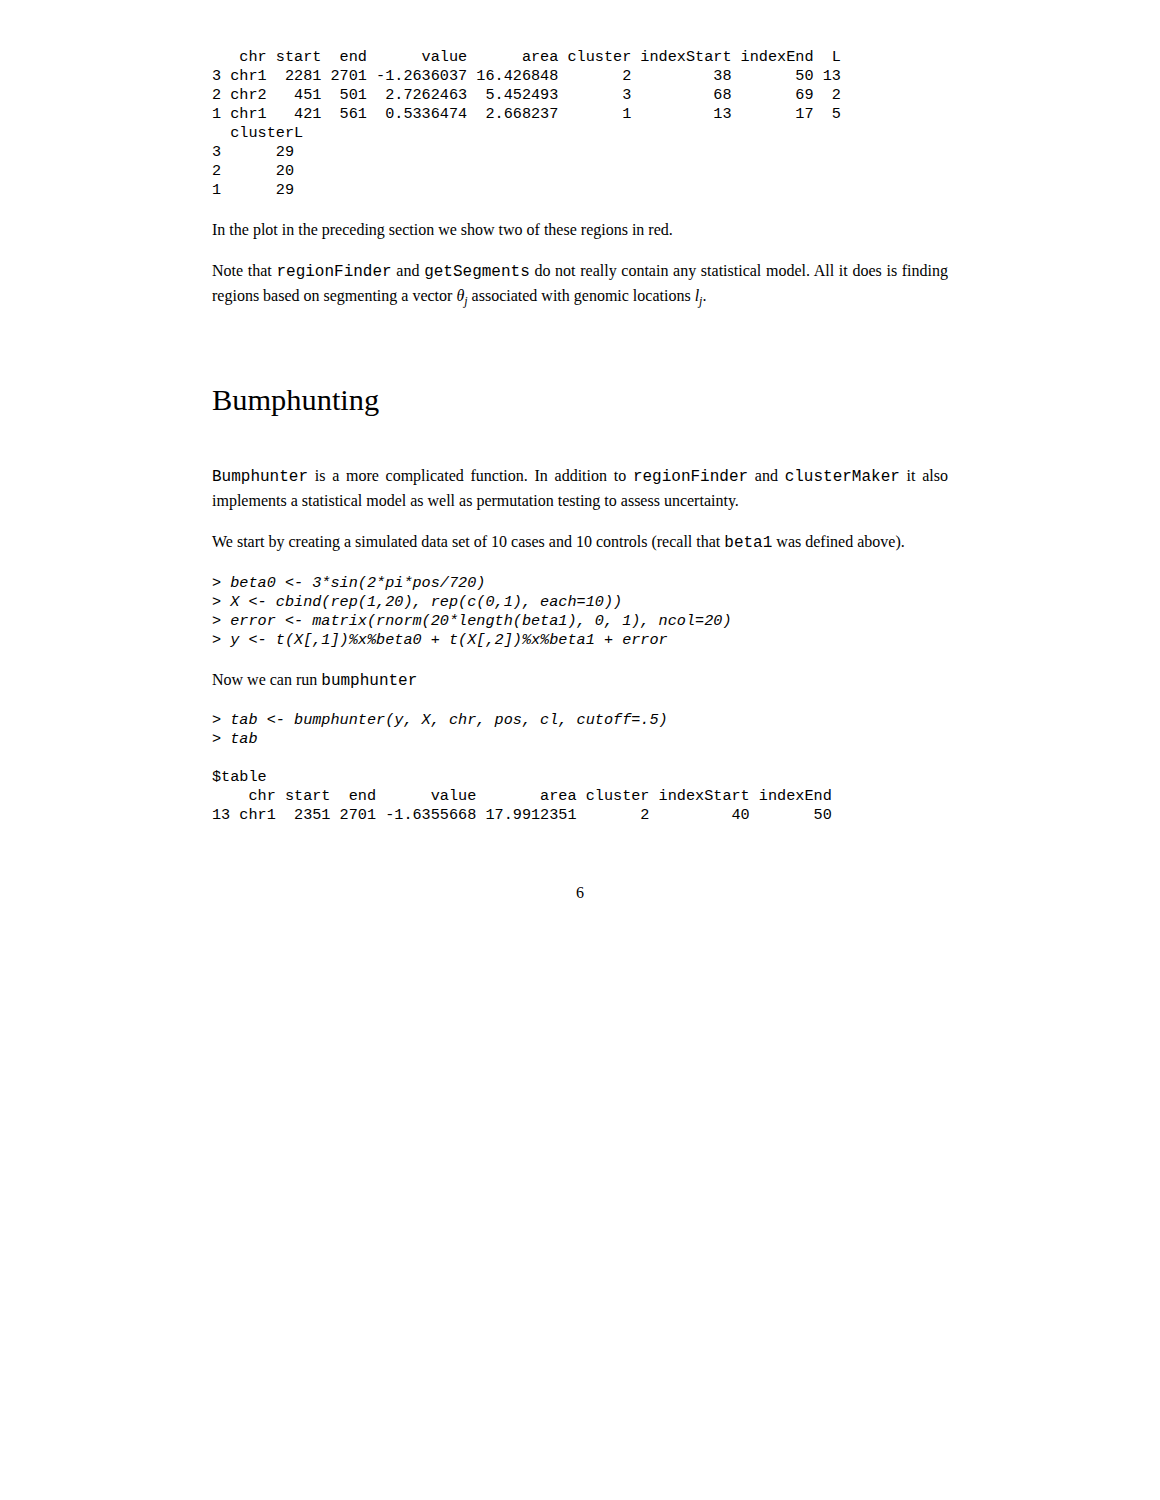chr start  end      value      area cluster indexStart indexEnd  L
3 chr1  2281 2701 -1.2636037 16.426848       2         38       50 13
2 chr2   451  501  2.7262463  5.452493       3         68       69  2
1 chr1   421  561  0.5336474  2.668237       1         13       17  5
  clusterL
3      29
2      20
1      29
In the plot in the preceding section we show two of these regions in red.
Note that regionFinder and getSegments do not really contain any statistical model. All it does is finding regions based on segmenting a vector θj associated with genomic locations lj.
Bumphunting
Bumphunter is a more complicated function. In addition to regionFinder and clusterMaker it also implements a statistical model as well as permutation testing to assess uncertainty.
We start by creating a simulated data set of 10 cases and 10 controls (recall that beta1 was defined above).
> beta0 <- 3*sin(2*pi*pos/720)
> X <- cbind(rep(1,20), rep(c(0,1), each=10))
> error <- matrix(rnorm(20*length(beta1), 0, 1), ncol=20)
> y <- t(X[,1])%x%beta0 + t(X[,2])%x%beta1 + error
Now we can run bumphunter
> tab <- bumphunter(y, X, chr, pos, cl, cutoff=.5)
> tab
$table
    chr start  end      value       area cluster indexStart indexEnd
13 chr1  2351 2701 -1.6355668 17.9912351       2         40       50
6